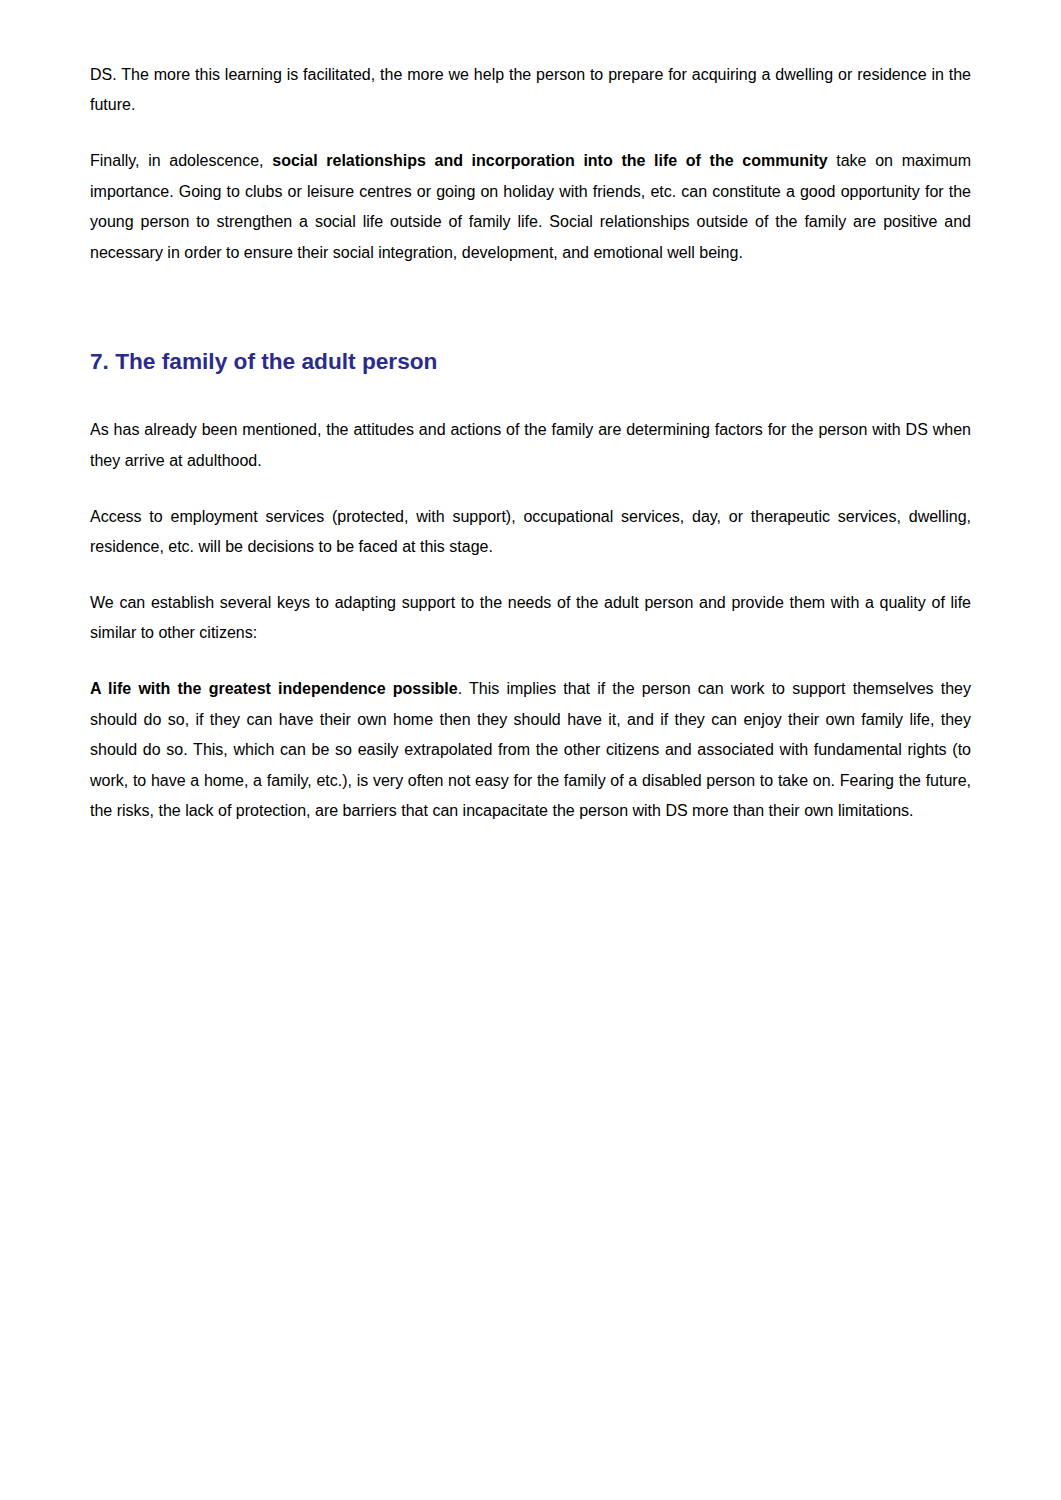DS. The more this learning is facilitated, the more we help the person to prepare for acquiring a dwelling or residence in the future.
Finally, in adolescence, social relationships and incorporation into the life of the community take on maximum importance. Going to clubs or leisure centres or going on holiday with friends, etc. can constitute a good opportunity for the young person to strengthen a social life outside of family life. Social relationships outside of the family are positive and necessary in order to ensure their social integration, development, and emotional well being.
7. The family of the adult person
As has already been mentioned, the attitudes and actions of the family are determining factors for the person with DS when they arrive at adulthood.
Access to employment services (protected, with support), occupational services, day, or therapeutic services, dwelling, residence, etc. will be decisions to be faced at this stage.
We can establish several keys to adapting support to the needs of the adult person and provide them with a quality of life similar to other citizens:
A life with the greatest independence possible. This implies that if the person can work to support themselves they should do so, if they can have their own home then they should have it, and if they can enjoy their own family life, they should do so. This, which can be so easily extrapolated from the other citizens and associated with fundamental rights (to work, to have a home, a family, etc.), is very often not easy for the family of a disabled person to take on. Fearing the future, the risks, the lack of protection, are barriers that can incapacitate the person with DS more than their own limitations.